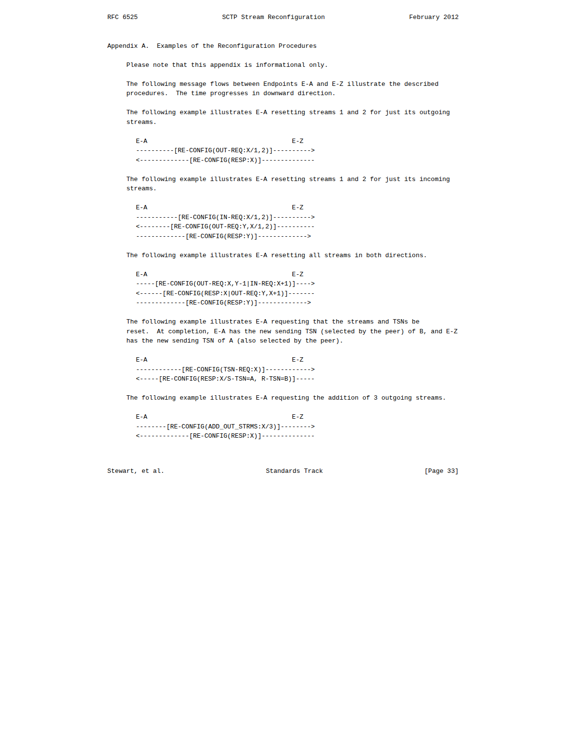RFC 6525 SCTP Stream Reconfiguration February 2012
Appendix A. Examples of the Reconfiguration Procedures
Please note that this appendix is informational only.
The following message flows between Endpoints E-A and E-Z illustrate the described procedures. The time progresses in downward direction.
The following example illustrates E-A resetting streams 1 and 2 for just its outgoing streams.
E-A                                      E-Z
----------[RE-CONFIG(OUT-REQ:X/1,2)]---------->
<-------------[RE-CONFIG(RESP:X)]--------------
The following example illustrates E-A resetting streams 1 and 2 for just its incoming streams.
E-A                                      E-Z
-----------[RE-CONFIG(IN-REQ:X/1,2)]---------->
<--------[RE-CONFIG(OUT-REQ:Y,X/1,2)]----------
-------------[RE-CONFIG(RESP:Y)]------------->
The following example illustrates E-A resetting all streams in both directions.
E-A                                      E-Z
-----[RE-CONFIG(OUT-REQ:X,Y-1|IN-REQ:X+1)]---->
<------[RE-CONFIG(RESP:X|OUT-REQ:Y,X+1)]-------
-------------[RE-CONFIG(RESP:Y)]------------->
The following example illustrates E-A requesting that the streams and TSNs be reset. At completion, E-A has the new sending TSN (selected by the peer) of B, and E-Z has the new sending TSN of A (also selected by the peer).
E-A                                      E-Z
------------[RE-CONFIG(TSN-REQ:X)]------------>
<-----[RE-CONFIG(RESP:X/S-TSN=A, R-TSN=B)]-----
The following example illustrates E-A requesting the addition of 3 outgoing streams.
E-A                                      E-Z
--------[RE-CONFIG(ADD_OUT_STRMS:X/3)]-------->
<-------------[RE-CONFIG(RESP:X)]--------------
Stewart, et al. Standards Track [Page 33]